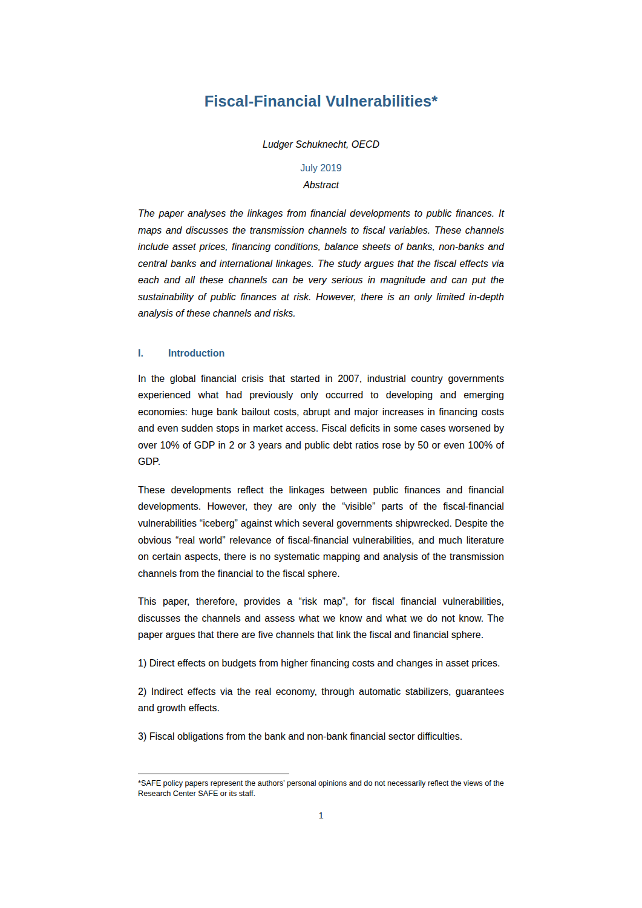Fiscal-Financial Vulnerabilities*
Ludger Schuknecht, OECD
July 2019
Abstract
The paper analyses the linkages from financial developments to public finances. It maps and discusses the transmission channels to fiscal variables. These channels include asset prices, financing conditions, balance sheets of banks, non-banks and central banks and international linkages. The study argues that the fiscal effects via each and all these channels can be very serious in magnitude and can put the sustainability of public finances at risk. However, there is an only limited in-depth analysis of these channels and risks.
I. Introduction
In the global financial crisis that started in 2007, industrial country governments experienced what had previously only occurred to developing and emerging economies: huge bank bailout costs, abrupt and major increases in financing costs and even sudden stops in market access. Fiscal deficits in some cases worsened by over 10% of GDP in 2 or 3 years and public debt ratios rose by 50 or even 100% of GDP.
These developments reflect the linkages between public finances and financial developments. However, they are only the “visible” parts of the fiscal-financial vulnerabilities “iceberg” against which several governments shipwrecked. Despite the obvious “real world” relevance of fiscal-financial vulnerabilities, and much literature on certain aspects, there is no systematic mapping and analysis of the transmission channels from the financial to the fiscal sphere.
This paper, therefore, provides a “risk map”, for fiscal financial vulnerabilities, discusses the channels and assess what we know and what we do not know. The paper argues that there are five channels that link the fiscal and financial sphere.
1) Direct effects on budgets from higher financing costs and changes in asset prices.
2) Indirect effects via the real economy, through automatic stabilizers, guarantees and growth effects.
3) Fiscal obligations from the bank and non-bank financial sector difficulties.
*SAFE policy papers represent the authors’ personal opinions and do not necessarily reflect the views of the Research Center SAFE or its staff.
1